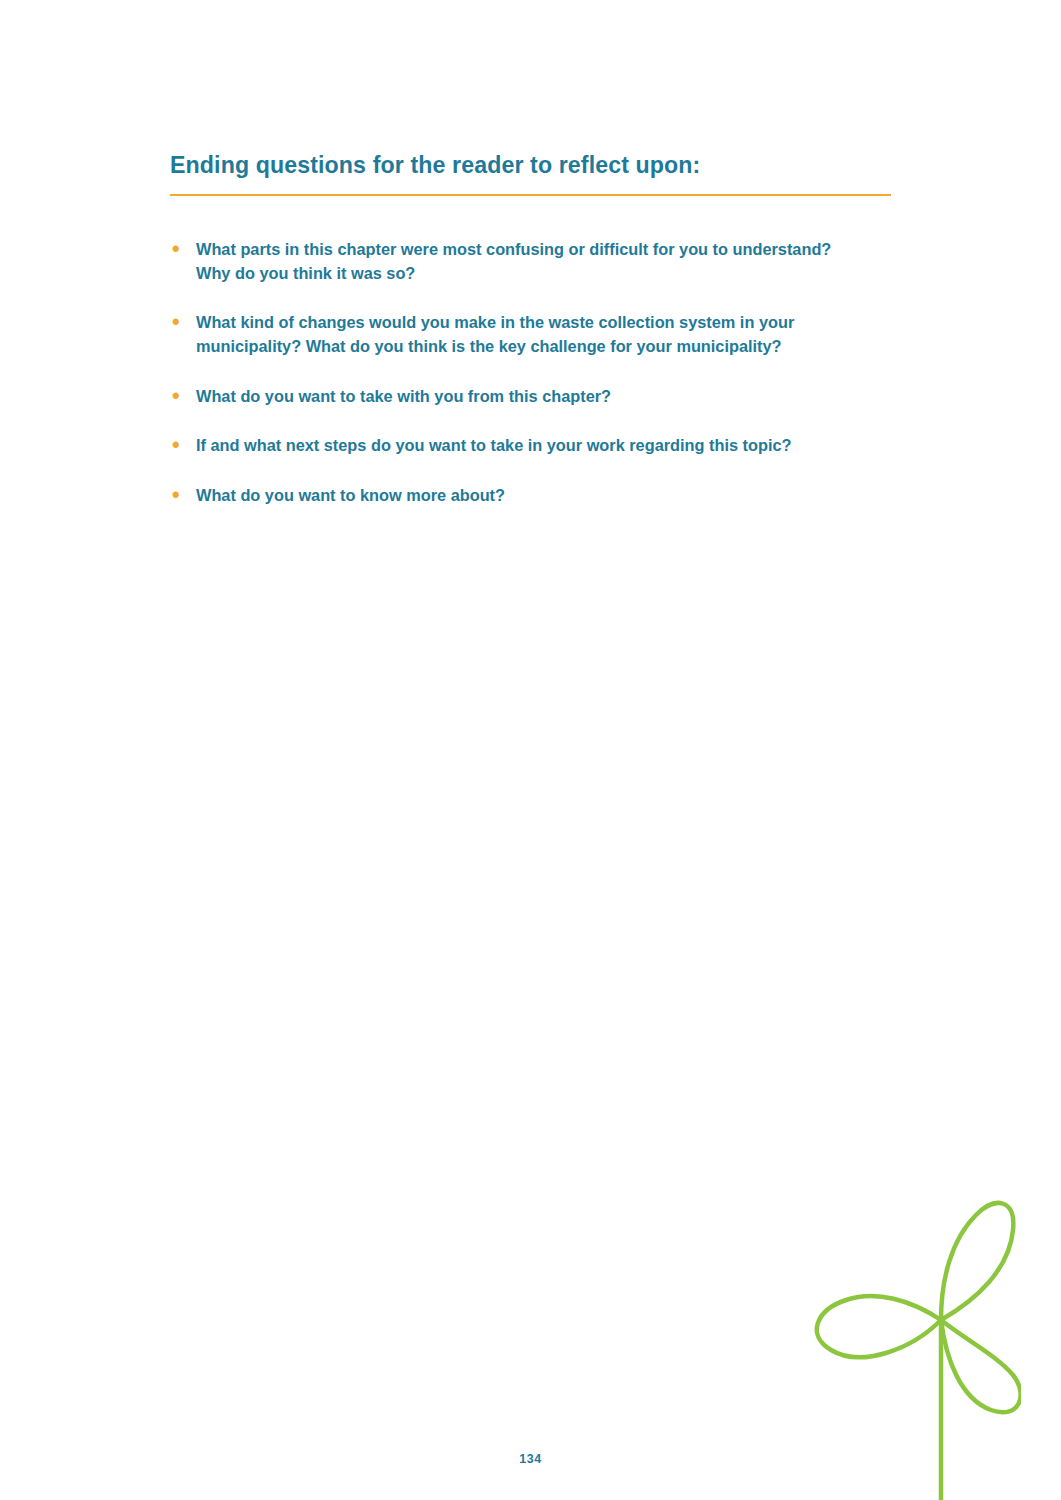Ending questions for the reader to reflect upon:
What parts in this chapter were most confusing or difficult for you to understand? Why do you think it was so?
What kind of changes would you make in the waste collection system in your municipality? What do you think is the key challenge for your municipality?
What do you want to take with you from this chapter?
If and what next steps do you want to take in your work regarding this topic?
What do you want to know more about?
134